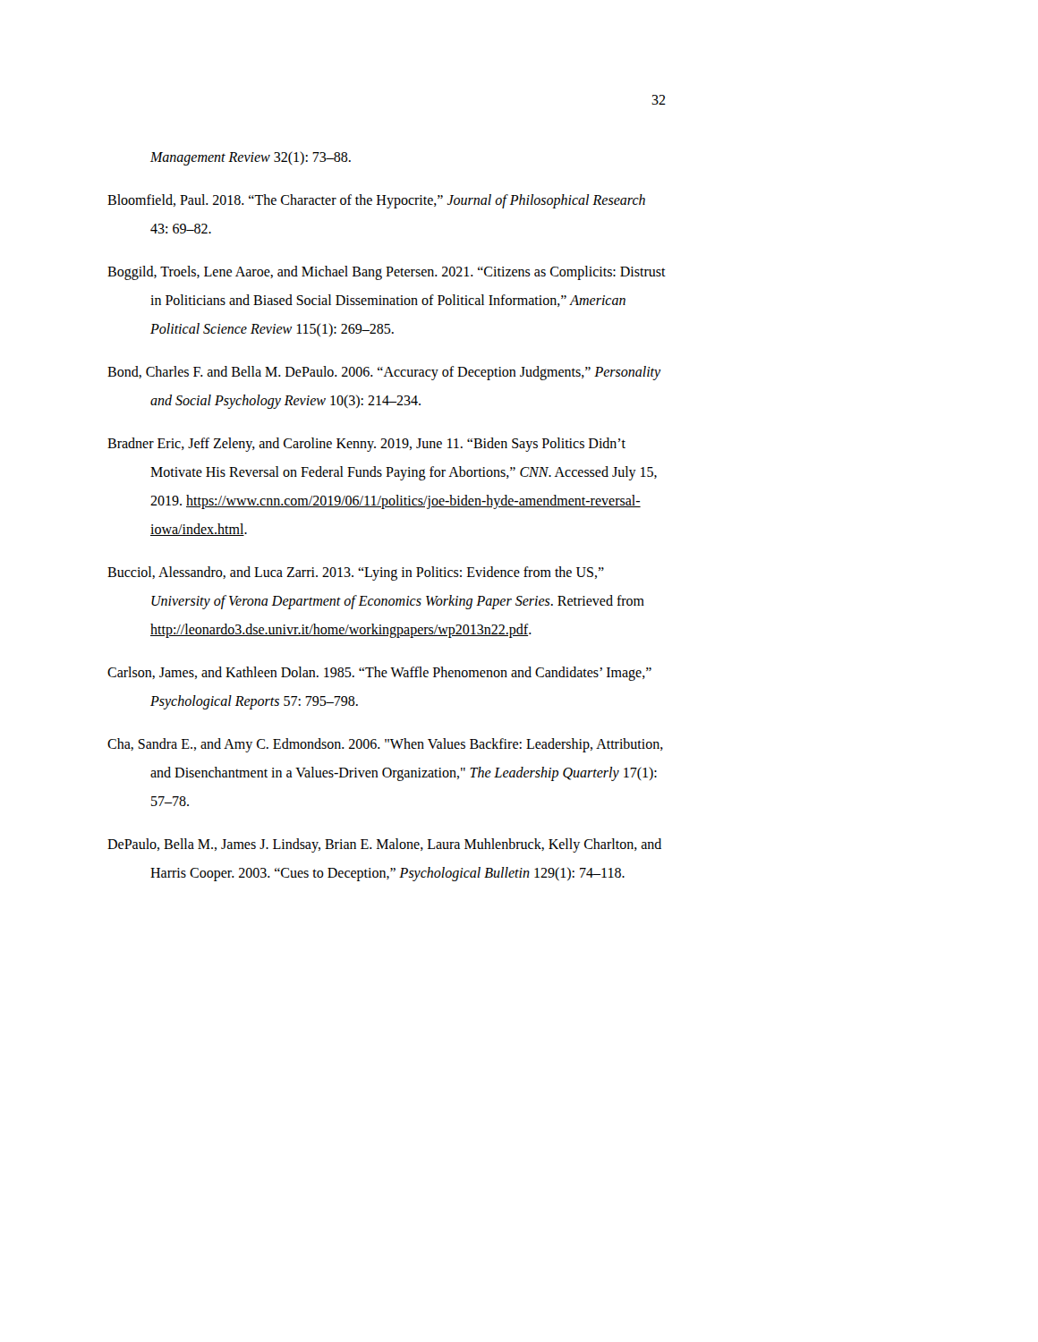32
Management Review 32(1): 73–88.
Bloomfield, Paul. 2018. “The Character of the Hypocrite,” Journal of Philosophical Research 43: 69–82.
Boggild, Troels, Lene Aaroe, and Michael Bang Petersen. 2021. “Citizens as Complicits: Distrust in Politicians and Biased Social Dissemination of Political Information,” American Political Science Review 115(1): 269–285.
Bond, Charles F. and Bella M. DePaulo. 2006. “Accuracy of Deception Judgments,” Personality and Social Psychology Review 10(3): 214–234.
Bradner Eric, Jeff Zeleny, and Caroline Kenny. 2019, June 11. “Biden Says Politics Didn’t Motivate His Reversal on Federal Funds Paying for Abortions,” CNN. Accessed July 15, 2019. https://www.cnn.com/2019/06/11/politics/joe-biden-hyde-amendment-reversal-iowa/index.html.
Bucciol, Alessandro, and Luca Zarri. 2013. “Lying in Politics: Evidence from the US,” University of Verona Department of Economics Working Paper Series. Retrieved from http://leonardo3.dse.univr.it/home/workingpapers/wp2013n22.pdf.
Carlson, James, and Kathleen Dolan. 1985. “The Waffle Phenomenon and Candidates’ Image,” Psychological Reports 57: 795–798.
Cha, Sandra E., and Amy C. Edmondson. 2006. "When Values Backfire: Leadership, Attribution, and Disenchantment in a Values-Driven Organization," The Leadership Quarterly 17(1): 57–78.
DePaulo, Bella M., James J. Lindsay, Brian E. Malone, Laura Muhlenbruck, Kelly Charlton, and Harris Cooper. 2003. “Cues to Deception,” Psychological Bulletin 129(1): 74–118.